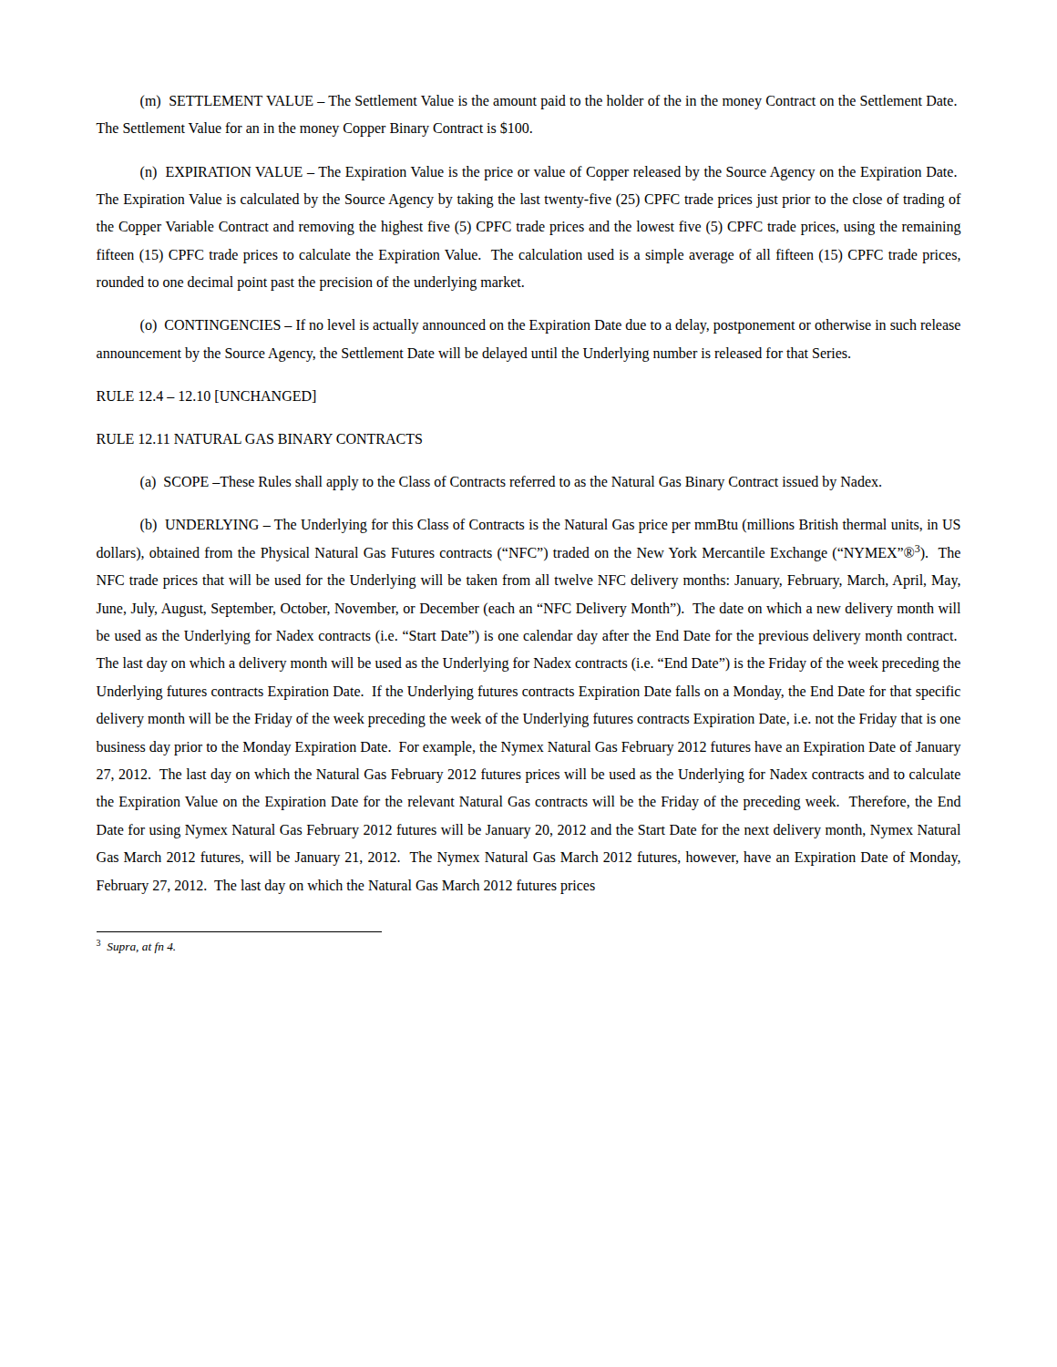(m) SETTLEMENT VALUE – The Settlement Value is the amount paid to the holder of the in the money Contract on the Settlement Date. The Settlement Value for an in the money Copper Binary Contract is $100.
(n) EXPIRATION VALUE – The Expiration Value is the price or value of Copper released by the Source Agency on the Expiration Date. The Expiration Value is calculated by the Source Agency by taking the last twenty-five (25) CPFC trade prices just prior to the close of trading of the Copper Variable Contract and removing the highest five (5) CPFC trade prices and the lowest five (5) CPFC trade prices, using the remaining fifteen (15) CPFC trade prices to calculate the Expiration Value. The calculation used is a simple average of all fifteen (15) CPFC trade prices, rounded to one decimal point past the precision of the underlying market.
(o) CONTINGENCIES – If no level is actually announced on the Expiration Date due to a delay, postponement or otherwise in such release announcement by the Source Agency, the Settlement Date will be delayed until the Underlying number is released for that Series.
RULE 12.4 – 12.10 [UNCHANGED]
RULE 12.11 NATURAL GAS BINARY CONTRACTS
(a) SCOPE –These Rules shall apply to the Class of Contracts referred to as the Natural Gas Binary Contract issued by Nadex.
(b) UNDERLYING – The Underlying for this Class of Contracts is the Natural Gas price per mmBtu (millions British thermal units, in US dollars), obtained from the Physical Natural Gas Futures contracts (“NFC”) traded on the New York Mercantile Exchange (“NYMEX”®3). The NFC trade prices that will be used for the Underlying will be taken from all twelve NFC delivery months: January, February, March, April, May, June, July, August, September, October, November, or December (each an “NFC Delivery Month”). The date on which a new delivery month will be used as the Underlying for Nadex contracts (i.e. “Start Date”) is one calendar day after the End Date for the previous delivery month contract. The last day on which a delivery month will be used as the Underlying for Nadex contracts (i.e. “End Date”) is the Friday of the week preceding the Underlying futures contracts Expiration Date. If the Underlying futures contracts Expiration Date falls on a Monday, the End Date for that specific delivery month will be the Friday of the week preceding the week of the Underlying futures contracts Expiration Date, i.e. not the Friday that is one business day prior to the Monday Expiration Date. For example, the Nymex Natural Gas February 2012 futures have an Expiration Date of January 27, 2012. The last day on which the Natural Gas February 2012 futures prices will be used as the Underlying for Nadex contracts and to calculate the Expiration Value on the Expiration Date for the relevant Natural Gas contracts will be the Friday of the preceding week. Therefore, the End Date for using Nymex Natural Gas February 2012 futures will be January 20, 2012 and the Start Date for the next delivery month, Nymex Natural Gas March 2012 futures, will be January 21, 2012. The Nymex Natural Gas March 2012 futures, however, have an Expiration Date of Monday, February 27, 2012. The last day on which the Natural Gas March 2012 futures prices
3 Supra, at fn 4.